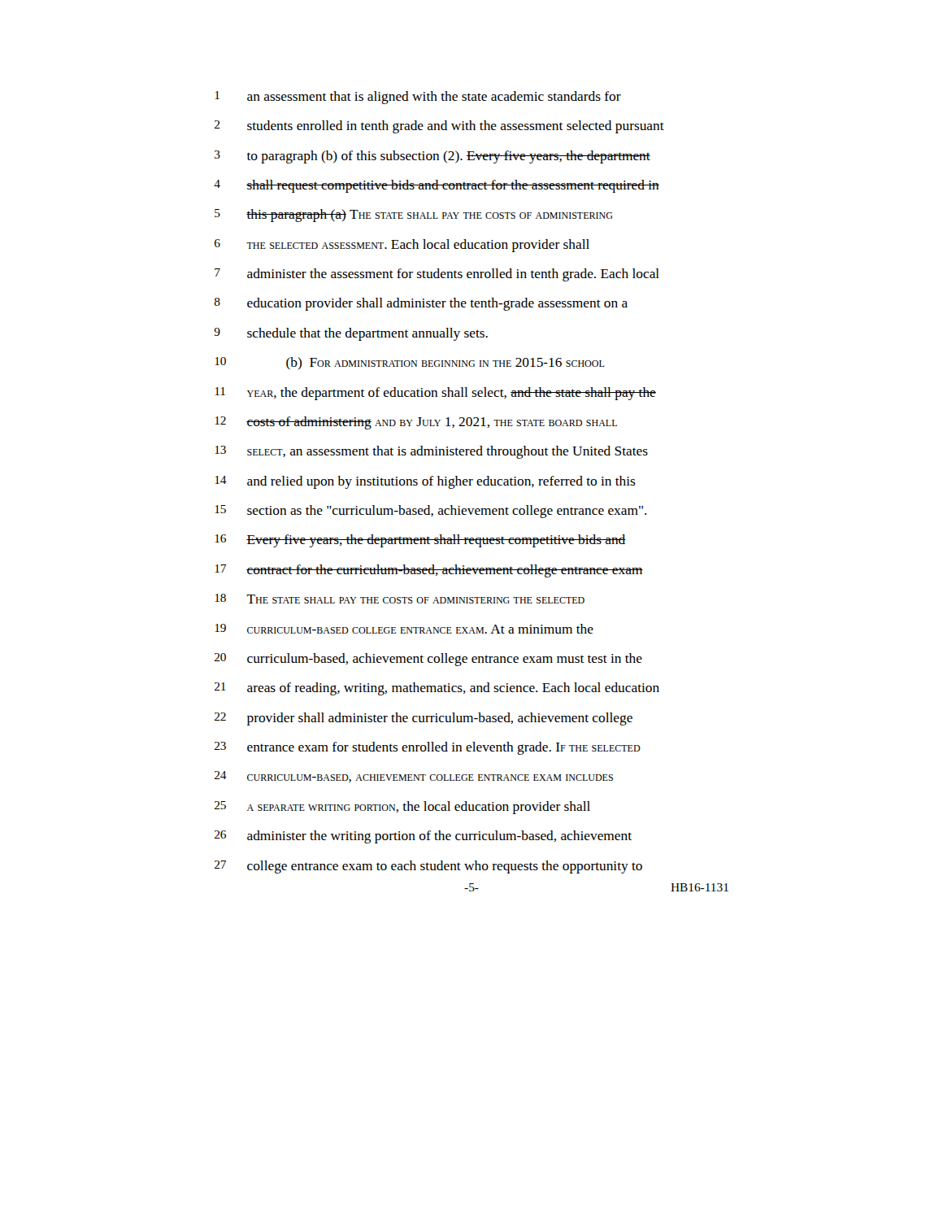| 1 | an assessment that is aligned with the state academic standards for |
| 2 | students enrolled in tenth grade and with the assessment selected pursuant |
| 3 | to paragraph (b) of this subsection (2). Every five years, the department |
| 4 | shall request competitive bids and contract for the assessment required in |
| 5 | this paragraph (a) The state shall pay the costs of administering |
| 6 | the selected assessment. Each local education provider shall |
| 7 | administer the assessment for students enrolled in tenth grade. Each local |
| 8 | education provider shall administer the tenth-grade assessment on a |
| 9 | schedule that the department annually sets. |
| 10 | (b) For administration beginning in the 2015-16 school |
| 11 | year, the department of education shall select, and the state shall pay the |
| 12 | costs of administering and by July 1, 2021, the state board shall |
| 13 | select, an assessment that is administered throughout the United States |
| 14 | and relied upon by institutions of higher education, referred to in this |
| 15 | section as the "curriculum-based, achievement college entrance exam". |
| 16 | Every five years, the department shall request competitive bids and |
| 17 | contract for the curriculum-based, achievement college entrance exam |
| 18 | The state shall pay the costs of administering the selected |
| 19 | curriculum-based college entrance exam. At a minimum the |
| 20 | curriculum-based, achievement college entrance exam must test in the |
| 21 | areas of reading, writing, mathematics, and science. Each local education |
| 22 | provider shall administer the curriculum-based, achievement college |
| 23 | entrance exam for students enrolled in eleventh grade. If the selected |
| 24 | curriculum-based, achievement college entrance exam includes |
| 25 | a separate writing portion, the local education provider shall |
| 26 | administer the writing portion of the curriculum-based, achievement |
| 27 | college entrance exam to each student who requests the opportunity to |
-5-
HB16-1131